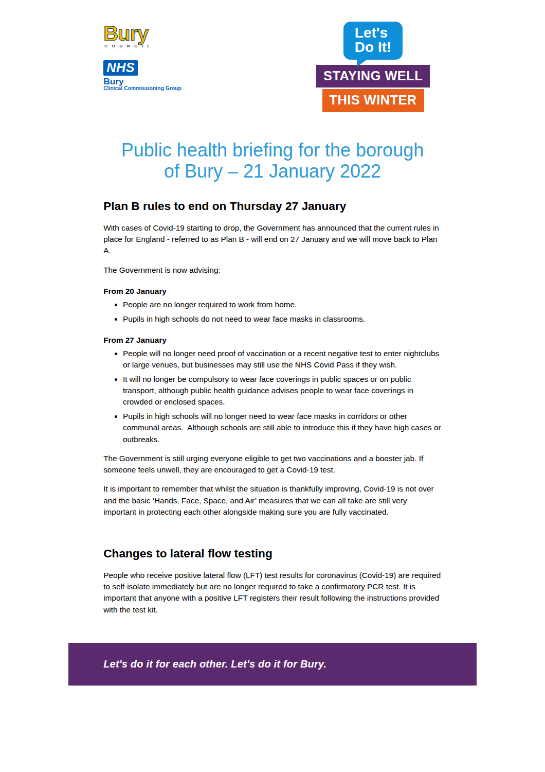Bury C O U N C I L
NHS Bury Clinical Commissioning Group
Let's Do It!
STAYING WELL
THIS WINTER
Public health briefing for the borough
of Bury – 21 January 2022
Plan B rules to end on Thursday 27 January
With cases of Covid-19 starting to drop, the Government has announced that the current rules in place for England - referred to as Plan B - will end on 27 January and we will move back to Plan A.
The Government is now advising:
From 20 January
People are no longer required to work from home.
Pupils in high schools do not need to wear face masks in classrooms.
From 27 January
People will no longer need proof of vaccination or a recent negative test to enter nightclubs or large venues, but businesses may still use the NHS Covid Pass if they wish.
It will no longer be compulsory to wear face coverings in public spaces or on public transport, although public health guidance advises people to wear face coverings in crowded or enclosed spaces.
Pupils in high schools will no longer need to wear face masks in corridors or other communal areas. Although schools are still able to introduce this if they have high cases or outbreaks.
The Government is still urging everyone eligible to get two vaccinations and a booster jab. If someone feels unwell, they are encouraged to get a Covid-19 test.
It is important to remember that whilst the situation is thankfully improving, Covid-19 is not over and the basic ‘Hands, Face, Space, and Air’ measures that we can all take are still very important in protecting each other alongside making sure you are fully vaccinated.
Changes to lateral flow testing
People who receive positive lateral flow (LFT) test results for coronavirus (Covid-19) are required to self-isolate immediately but are no longer required to take a confirmatory PCR test. It is important that anyone with a positive LFT registers their result following the instructions provided with the test kit.
Let's do it for each other. Let's do it for Bury.